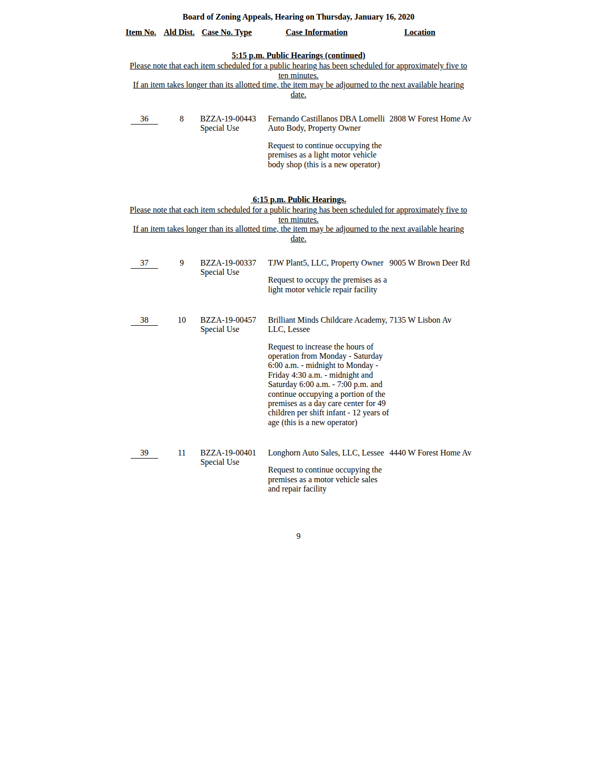Board of Zoning Appeals, Hearing on Thursday, January 16, 2020
| Item No. | Ald Dist. | Case No. Type | Case Information | Location |
5:15 p.m. Public Hearings (continued)
Please note that each item scheduled for a public hearing has been scheduled for approximately five to ten minutes.
If an item takes longer than its allotted time, the item may be adjourned to the next available hearing date.
| 36 | 8 | BZZA-19-00443 Special Use | Fernando Castillanos DBA Lomelli Auto Body, Property Owner Request to continue occupying the premises as a light motor vehicle body shop (this is a new operator) | 2808 W Forest Home Av |
6:15 p.m. Public Hearings.
Please note that each item scheduled for a public hearing has been scheduled for approximately five to ten minutes.
If an item takes longer than its allotted time, the item may be adjourned to the next available hearing date.
| 37 | 9 | BZZA-19-00337 Special Use | TJW Plant5, LLC, Property Owner Request to occupy the premises as a light motor vehicle repair facility | 9005 W Brown Deer Rd |
| 38 | 10 | BZZA-19-00457 Special Use | Brilliant Minds Childcare Academy, LLC, Lessee Request to increase the hours of operation from Monday - Saturday 6:00 a.m. - midnight to Monday - Friday 4:30 a.m. - midnight and Saturday 6:00 a.m. - 7:00 p.m. and continue occupying a portion of the premises as a day care center for 49 children per shift infant - 12 years of age (this is a new operator) | 7135 W Lisbon Av |
| 39 | 11 | BZZA-19-00401 Special Use | Longhorn Auto Sales, LLC, Lessee Request to continue occupying the premises as a motor vehicle sales and repair facility | 4440 W Forest Home Av |
9